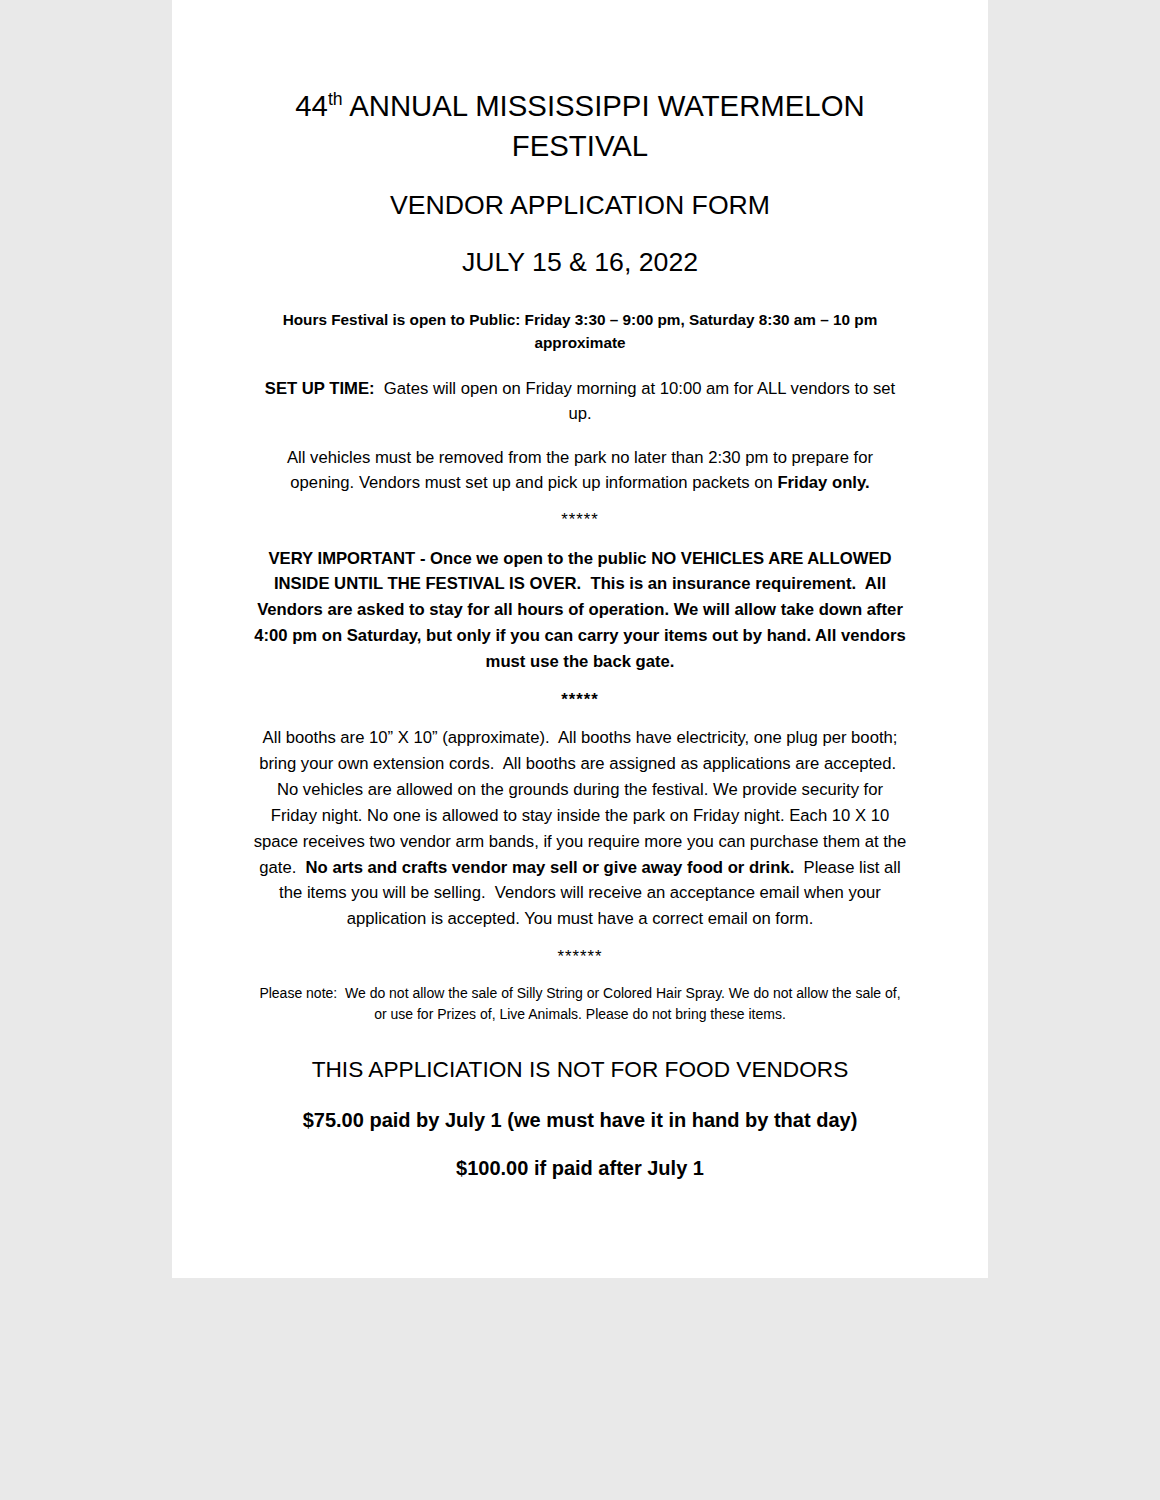44th ANNUAL MISSISSIPPI WATERMELON FESTIVAL
VENDOR APPLICATION FORM
JULY 15 & 16, 2022
Hours Festival is open to Public: Friday 3:30 – 9:00 pm, Saturday 8:30 am – 10 pm approximate
SET UP TIME: Gates will open on Friday morning at 10:00 am for ALL vendors to set up.
All vehicles must be removed from the park no later than 2:30 pm to prepare for opening. Vendors must set up and pick up information packets on Friday only.
*****
VERY IMPORTANT - Once we open to the public NO VEHICLES ARE ALLOWED INSIDE UNTIL THE FESTIVAL IS OVER. This is an insurance requirement. All Vendors are asked to stay for all hours of operation. We will allow take down after 4:00 pm on Saturday, but only if you can carry your items out by hand. All vendors must use the back gate.
*****
All booths are 10” X 10” (approximate). All booths have electricity, one plug per booth; bring your own extension cords. All booths are assigned as applications are accepted. No vehicles are allowed on the grounds during the festival. We provide security for Friday night. No one is allowed to stay inside the park on Friday night. Each 10 X 10 space receives two vendor arm bands, if you require more you can purchase them at the gate. No arts and crafts vendor may sell or give away food or drink. Please list all the items you will be selling. Vendors will receive an acceptance email when your application is accepted. You must have a correct email on form.
******
Please note: We do not allow the sale of Silly String or Colored Hair Spray. We do not allow the sale of, or use for Prizes of, Live Animals. Please do not bring these items.
THIS APPLICIATION IS NOT FOR FOOD VENDORS
$75.00 paid by July 1 (we must have it in hand by that day)
$100.00 if paid after July 1